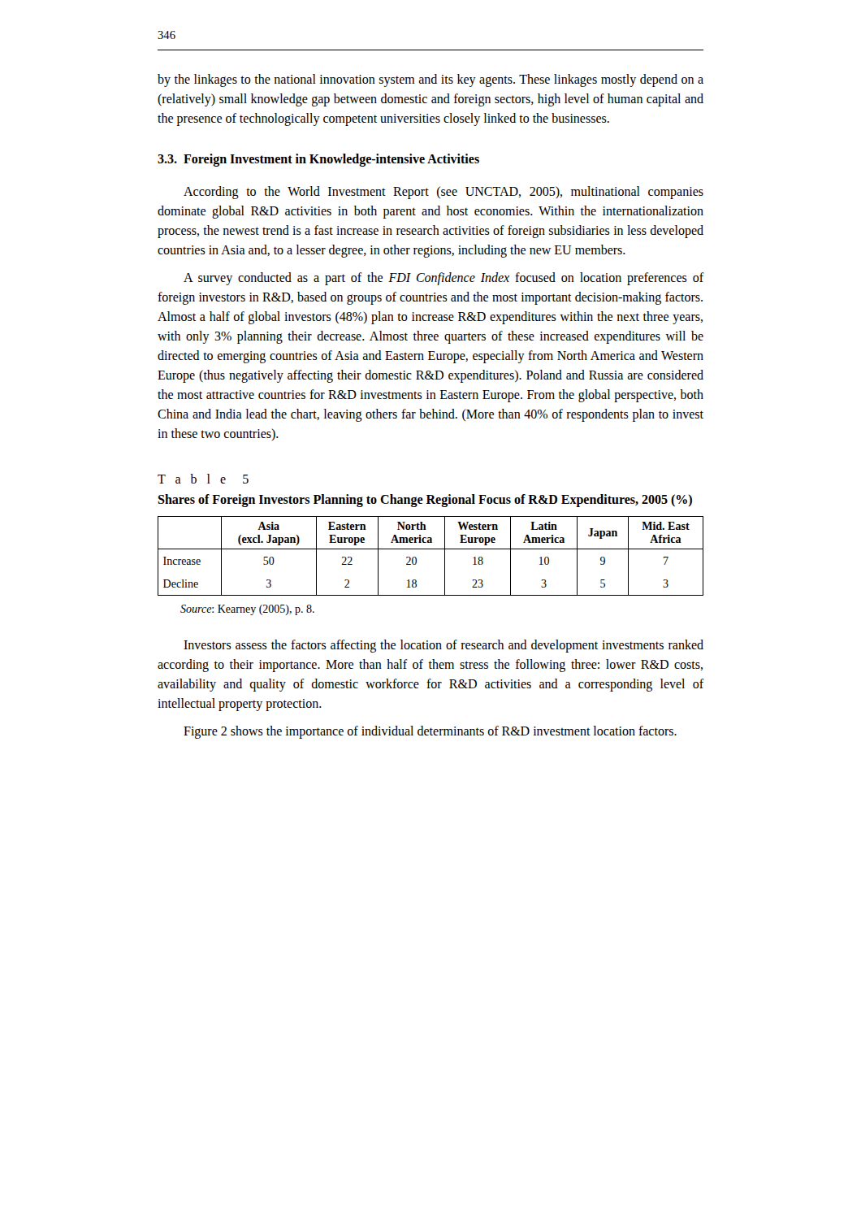346
by the linkages to the national innovation system and its key agents. These linkages mostly depend on a (relatively) small knowledge gap between domestic and foreign sectors, high level of human capital and the presence of technologically competent universities closely linked to the businesses.
3.3. Foreign Investment in Knowledge-intensive Activities
According to the World Investment Report (see UNCTAD, 2005), multinational companies dominate global R&D activities in both parent and host economies. Within the internationalization process, the newest trend is a fast increase in research activities of foreign subsidiaries in less developed countries in Asia and, to a lesser degree, in other regions, including the new EU members.
A survey conducted as a part of the FDI Confidence Index focused on location preferences of foreign investors in R&D, based on groups of countries and the most important decision-making factors. Almost a half of global investors (48%) plan to increase R&D expenditures within the next three years, with only 3% planning their decrease. Almost three quarters of these increased expenditures will be directed to emerging countries of Asia and Eastern Europe, especially from North America and Western Europe (thus negatively affecting their domestic R&D expenditures). Poland and Russia are considered the most attractive countries for R&D investments in Eastern Europe. From the global perspective, both China and India lead the chart, leaving others far behind. (More than 40% of respondents plan to invest in these two countries).
T a b l e 5
Shares of Foreign Investors Planning to Change Regional Focus of R&D Expenditures, 2005 (%)
| | Asia (excl. Japan) | Eastern Europe | North America | Western Europe | Latin America | Japan | Mid. East Africa |
| --- | --- | --- | --- | --- | --- | --- | --- |
| Increase | 50 | 22 | 20 | 18 | 10 | 9 | 7 |
| Decline | 3 | 2 | 18 | 23 | 3 | 5 | 3 |
Source: Kearney (2005), p. 8.
Investors assess the factors affecting the location of research and development investments ranked according to their importance. More than half of them stress the following three: lower R&D costs, availability and quality of domestic workforce for R&D activities and a corresponding level of intellectual property protection.
Figure 2 shows the importance of individual determinants of R&D investment location factors.